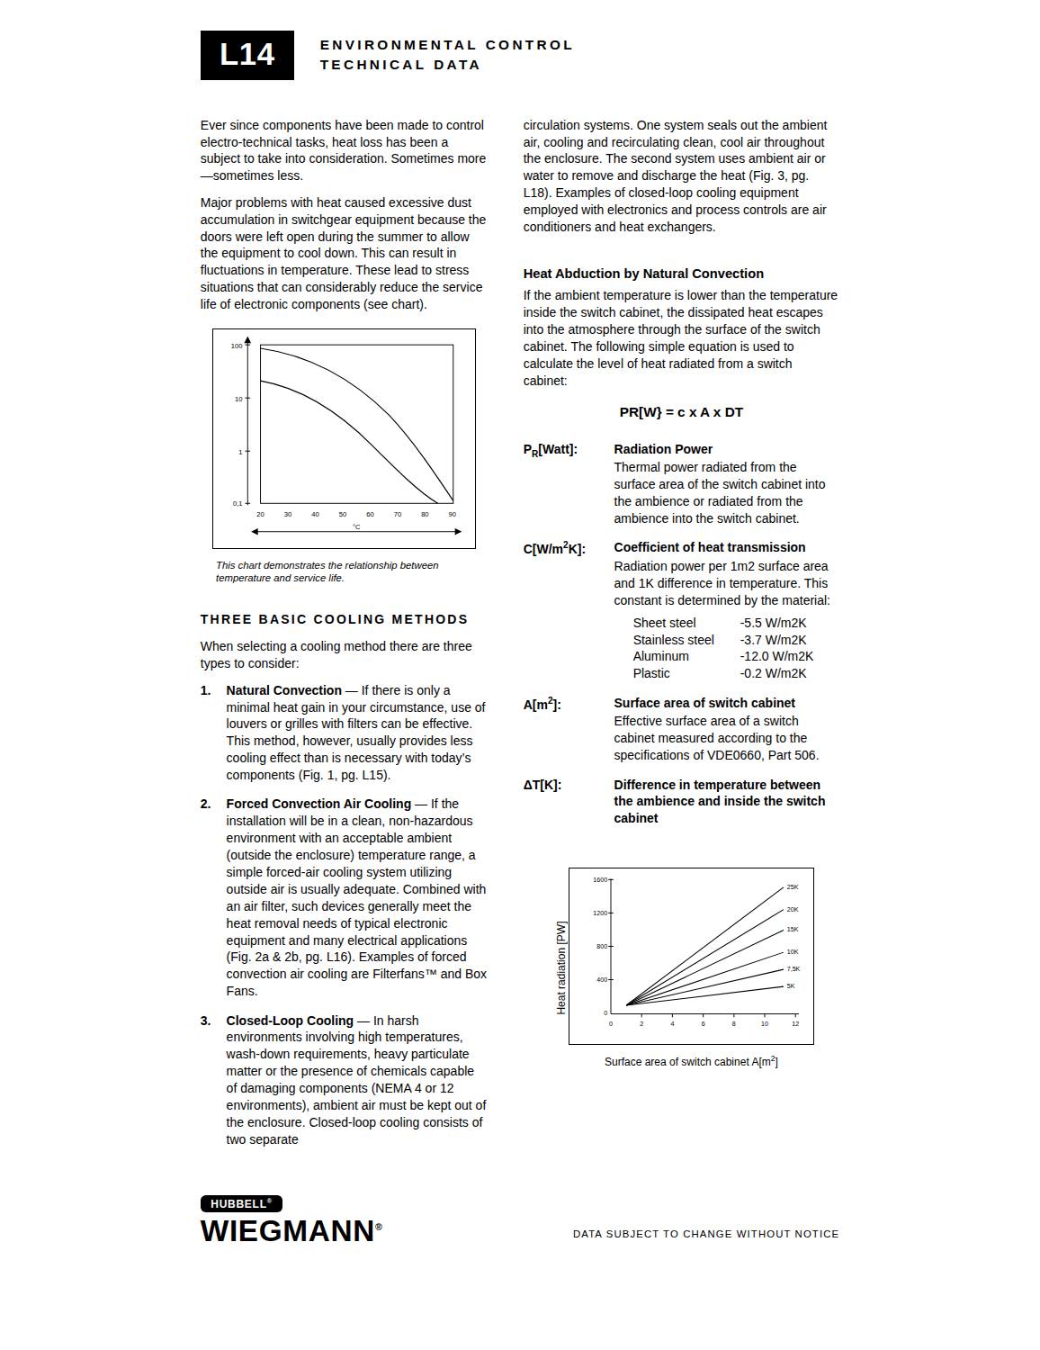L14
ENVIRONMENTAL CONTROL
TECHNICAL DATA
Ever since components have been made to control electro-technical tasks, heat loss has been a subject to take into consideration. Sometimes more—sometimes less.
Major problems with heat caused excessive dust accumulation in switchgear equipment because the doors were left open during the summer to allow the equipment to cool down. This can result in fluctuations in temperature. These lead to stress situations that can considerably reduce the service life of electronic components (see chart).
100 10 1 0,1 20 30 40 50 60 70 80 90 °C
This chart demonstrates the relationship between temperature and service life.
THREE BASIC COOLING METHODS
When selecting a cooling method there are three types to consider:
1. Natural Convection — If there is only a minimal heat gain in your circumstance, use of louvers or grilles with filters can be effective. This method, however, usually provides less cooling effect than is necessary with today’s components (Fig. 1, pg. L15).
2. Forced Convection Air Cooling — If the installation will be in a clean, non-hazardous environment with an acceptable ambient (outside the enclosure) temperature range, a simple forced-air cooling system utilizing outside air is usually adequate. Combined with an air filter, such devices generally meet the heat removal needs of typical electronic equipment and many electrical applications (Fig. 2a & 2b, pg. L16). Examples of forced convection air cooling are Filterfans™ and Box Fans.
3. Closed-Loop Cooling — In harsh environments involving high temperatures, wash-down requirements, heavy particulate matter or the presence of chemicals capable of damaging components (NEMA 4 or 12 environments), ambient air must be kept out of the enclosure. Closed-loop cooling consists of two separate
circulation systems. One system seals out the ambient air, cooling and recirculating clean, cool air throughout the enclosure. The second system uses ambient air or water to remove and discharge the heat (Fig. 3, pg. L18). Examples of closed-loop cooling equipment employed with electronics and process controls are air conditioners and heat exchangers.
Heat Abduction by Natural Convection
If the ambient temperature is lower than the temperature inside the switch cabinet, the dissipated heat escapes into the atmosphere through the surface of the switch cabinet. The following simple equation is used to calculate the level of heat radiated from a switch cabinet:
PR[W} = c x A x DT
PR[Watt]:
Radiation Power Thermal power radiated from the surface area of the switch cabinet into the ambience or radiated from the ambience into the switch cabinet.
C[W/m2K]:
Coefficient of heat transmission Radiation power per 1m2 surface area and 1K difference in temperature. This constant is determined by the material:
| Sheet steel | -5.5 W/m2K |
| Stainless steel | -3.7 W/m2K |
| Aluminum | -12.0 W/m2K |
| Plastic | -0.2 W/m2K |
A[m2]:
Surface area of switch cabinet Effective surface area of a switch cabinet measured according to the specifications of VDE0660, Part 506.
ΔT[K]:
Difference in temperature between the ambience and inside the switch cabinet
Heat radiation [PW]
1600 1200 800 400 0 0 2 4 6 8 10 12 25K 20K 15K 10K 7,5K 5K
Surface area of switch cabinet A[m2]
HUBBELL®
WIEGMANN®
DATA SUBJECT TO CHANGE WITHOUT NOTICE